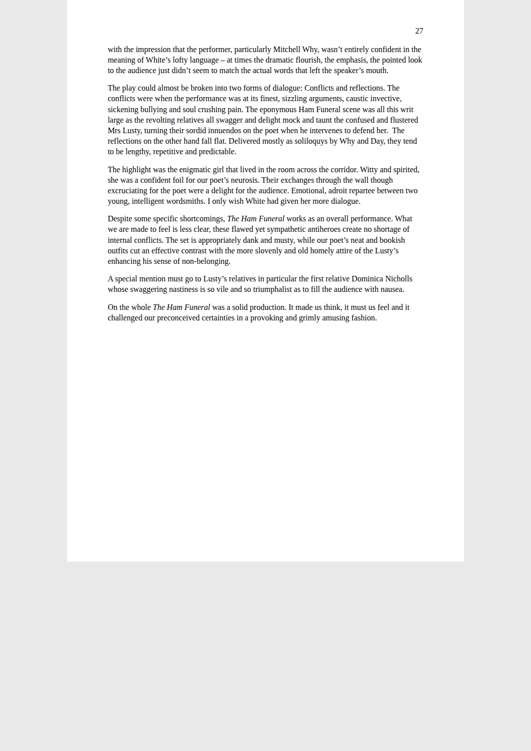27
with the impression that the performer, particularly Mitchell Why, wasn’t entirely confident in the meaning of White’s lofty language – at times the dramatic flourish, the emphasis, the pointed look to the audience just didn’t seem to match the actual words that left the speaker’s mouth.
The play could almost be broken into two forms of dialogue: Conflicts and reflections. The conflicts were when the performance was at its finest, sizzling arguments, caustic invective, sickening bullying and soul crushing pain. The eponymous Ham Funeral scene was all this writ large as the revolting relatives all swagger and delight mock and taunt the confused and flustered Mrs Lusty, turning their sordid innuendos on the poet when he intervenes to defend her. The reflections on the other hand fall flat. Delivered mostly as soliloquys by Why and Day, they tend to be lengthy, repetitive and predictable.
The highlight was the enigmatic girl that lived in the room across the corridor. Witty and spirited, she was a confident foil for our poet’s neurosis. Their exchanges through the wall though excruciating for the poet were a delight for the audience. Emotional, adroit repartee between two young, intelligent wordsmiths. I only wish White had given her more dialogue.
Despite some specific shortcomings, The Ham Funeral works as an overall performance. What we are made to feel is less clear, these flawed yet sympathetic antiheroes create no shortage of internal conflicts. The set is appropriately dank and musty, while our poet’s neat and bookish outfits cut an effective contrast with the more slovenly and old homely attire of the Lusty’s enhancing his sense of non-belonging.
A special mention must go to Lusty’s relatives in particular the first relative Dominica Nicholls whose swaggering nastiness is so vile and so triumphalist as to fill the audience with nausea.
On the whole The Ham Funeral was a solid production. It made us think, it must us feel and it challenged our preconceived certainties in a provoking and grimly amusing fashion.